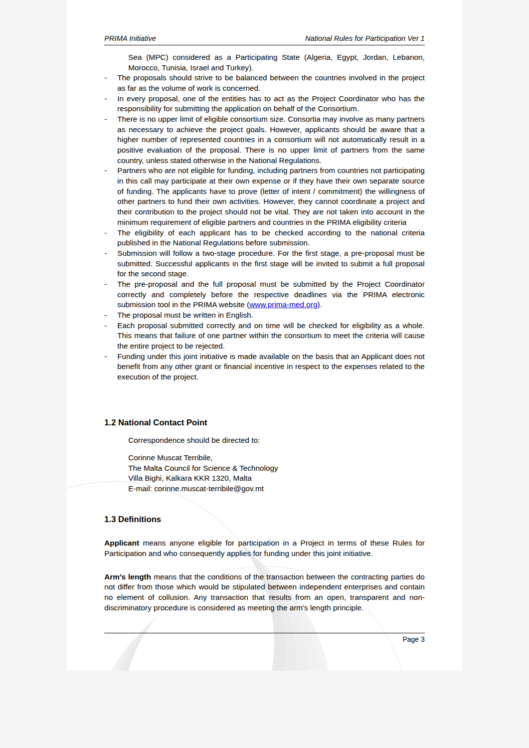PRIMA Initiative National Rules for Participation Ver 1
Sea (MPC) considered as a Participating State (Algeria, Egypt, Jordan, Lebanon, Morocco, Tunisia, Israel and Turkey).
The proposals should strive to be balanced between the countries involved in the project as far as the volume of work is concerned.
In every proposal, one of the entities has to act as the Project Coordinator who has the responsibility for submitting the application on behalf of the Consortium.
There is no upper limit of eligible consortium size. Consortia may involve as many partners as necessary to achieve the project goals. However, applicants should be aware that a higher number of represented countries in a consortium will not automatically result in a positive evaluation of the proposal. There is no upper limit of partners from the same country, unless stated otherwise in the National Regulations.
Partners who are not eligible for funding, including partners from countries not participating in this call may participate at their own expense or if they have their own separate source of funding. The applicants have to prove (letter of intent / commitment) the willingness of other partners to fund their own activities. However, they cannot coordinate a project and their contribution to the project should not be vital. They are not taken into account in the minimum requirement of eligible partners and countries in the PRIMA eligibility criteria
The eligibility of each applicant has to be checked according to the national criteria published in the National Regulations before submission.
Submission will follow a two-stage procedure. For the first stage, a pre-proposal must be submitted. Successful applicants in the first stage will be invited to submit a full proposal for the second stage.
The pre-proposal and the full proposal must be submitted by the Project Coordinator correctly and completely before the respective deadlines via the PRIMA electronic submission tool in the PRIMA website (www.prima-med.org).
The proposal must be written in English.
Each proposal submitted correctly and on time will be checked for eligibility as a whole. This means that failure of one partner within the consortium to meet the criteria will cause the entire project to be rejected.
Funding under this joint initiative is made available on the basis that an Applicant does not benefit from any other grant or financial incentive in respect to the expenses related to the execution of the project.
1.2 National Contact Point
Correspondence should be directed to:
Corinne Muscat Terribile,
The Malta Council for Science & Technology
Villa Bighi, Kalkara KKR 1320, Malta
E-mail: corinne.muscat-terribile@gov.mt
1.3 Definitions
Applicant means anyone eligible for participation in a Project in terms of these Rules for Participation and who consequently applies for funding under this joint initiative.
Arm's length means that the conditions of the transaction between the contracting parties do not differ from those which would be stipulated between independent enterprises and contain no element of collusion. Any transaction that results from an open, transparent and non-discriminatory procedure is considered as meeting the arm's length principle.
Page 3